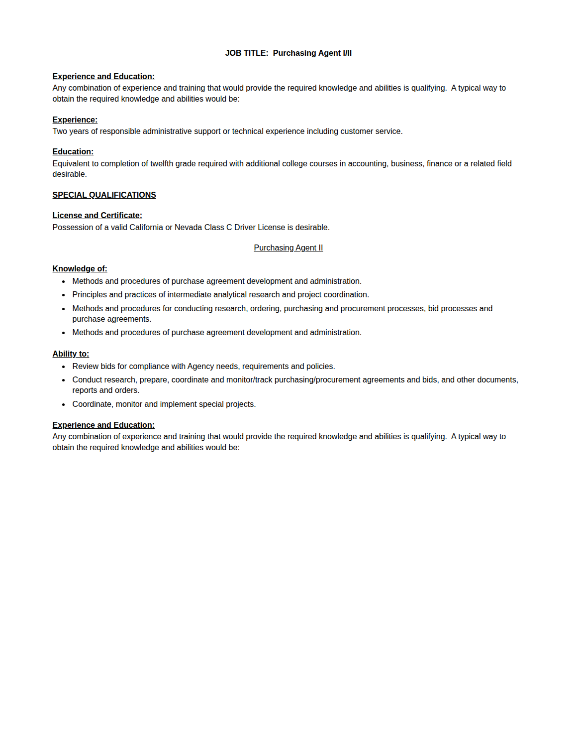JOB TITLE: Purchasing Agent I/II
Experience and Education:
Any combination of experience and training that would provide the required knowledge and abilities is qualifying. A typical way to obtain the required knowledge and abilities would be:
Experience:
Two years of responsible administrative support or technical experience including customer service.
Education:
Equivalent to completion of twelfth grade required with additional college courses in accounting, business, finance or a related field desirable.
SPECIAL QUALIFICATIONS
License and Certificate:
Possession of a valid California or Nevada Class C Driver License is desirable.
Purchasing Agent II
Knowledge of:
Methods and procedures of purchase agreement development and administration.
Principles and practices of intermediate analytical research and project coordination.
Methods and procedures for conducting research, ordering, purchasing and procurement processes, bid processes and purchase agreements.
Methods and procedures of purchase agreement development and administration.
Ability to:
Review bids for compliance with Agency needs, requirements and policies.
Conduct research, prepare, coordinate and monitor/track purchasing/procurement agreements and bids, and other documents, reports and orders.
Coordinate, monitor and implement special projects.
Experience and Education:
Any combination of experience and training that would provide the required knowledge and abilities is qualifying. A typical way to obtain the required knowledge and abilities would be: